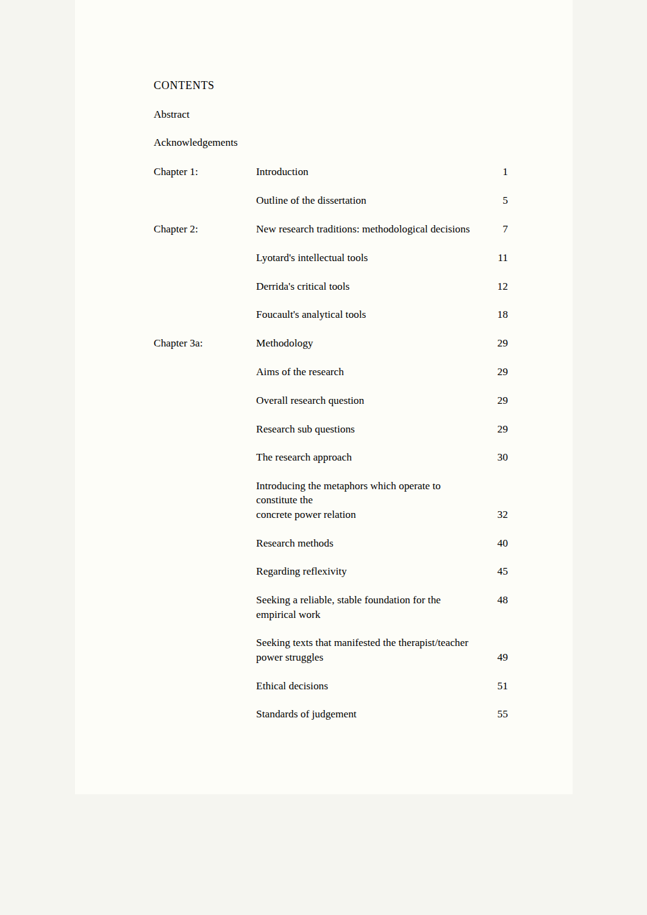CONTENTS
Abstract
Acknowledgements
| Chapter 1: | Introduction | 1 |
| | Outline of the dissertation | 5 |
| Chapter 2: | New research traditions: methodological decisions | 7 |
| | Lyotard's intellectual tools | 11 |
| | Derrida's critical tools | 12 |
| | Foucault's analytical tools | 18 |
| Chapter 3a: | Methodology | 29 |
| | Aims of the research | 29 |
| | Overall research question | 29 |
| | Research sub questions | 29 |
| | The research approach | 30 |
| | Introducing the metaphors which operate to constitute the concrete power relation | 32 |
| | Research methods | 40 |
| | Regarding reflexivity | 45 |
| | Seeking a reliable, stable foundation for the empirical work | 48 |
| | Seeking texts that manifested the therapist/teacher power struggles | 49 |
| | Ethical decisions | 51 |
| | Standards of judgement | 55 |